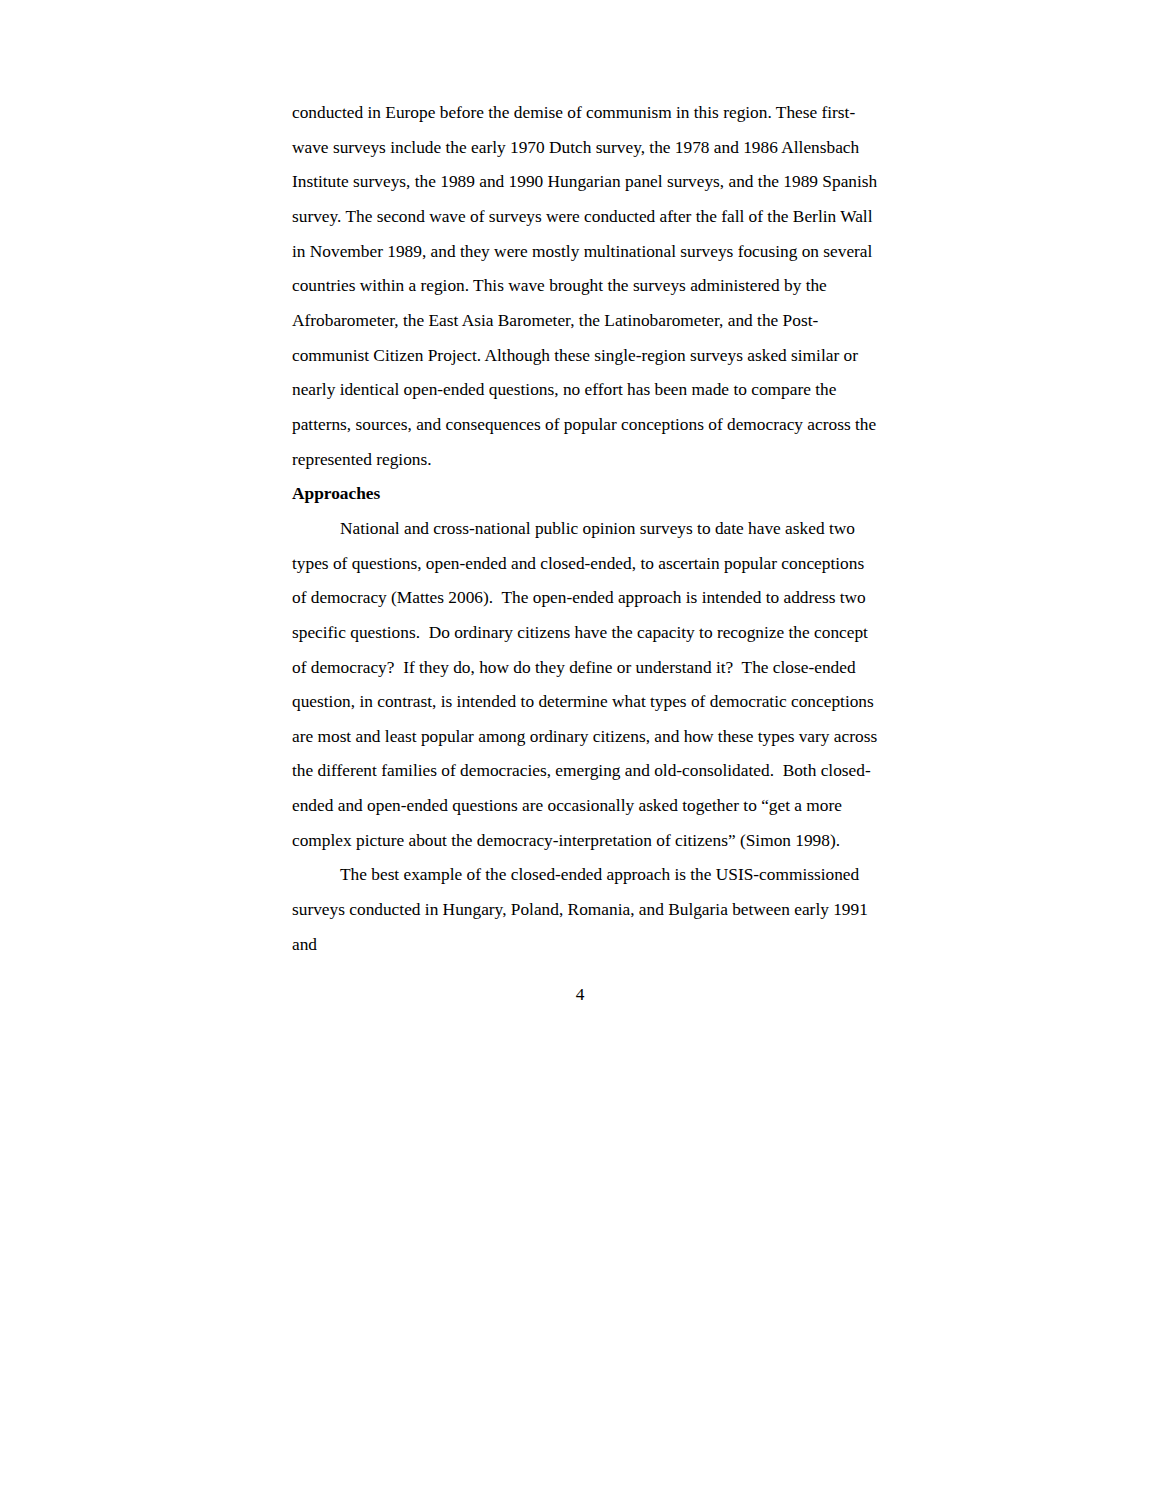conducted in Europe before the demise of communism in this region. These first-wave surveys include the early 1970 Dutch survey, the 1978 and 1986 Allensbach Institute surveys, the 1989 and 1990 Hungarian panel surveys, and the 1989 Spanish survey. The second wave of surveys were conducted after the fall of the Berlin Wall in November 1989, and they were mostly multinational surveys focusing on several countries within a region. This wave brought the surveys administered by the Afrobarometer, the East Asia Barometer, the Latinobarometer, and the Post-communist Citizen Project. Although these single-region surveys asked similar or nearly identical open-ended questions, no effort has been made to compare the patterns, sources, and consequences of popular conceptions of democracy across the represented regions.
Approaches
National and cross-national public opinion surveys to date have asked two types of questions, open-ended and closed-ended, to ascertain popular conceptions of democracy (Mattes 2006). The open-ended approach is intended to address two specific questions. Do ordinary citizens have the capacity to recognize the concept of democracy? If they do, how do they define or understand it? The close-ended question, in contrast, is intended to determine what types of democratic conceptions are most and least popular among ordinary citizens, and how these types vary across the different families of democracies, emerging and old-consolidated. Both closed-ended and open-ended questions are occasionally asked together to “get a more complex picture about the democracy-interpretation of citizens” (Simon 1998).
The best example of the closed-ended approach is the USIS-commissioned surveys conducted in Hungary, Poland, Romania, and Bulgaria between early 1991 and
4